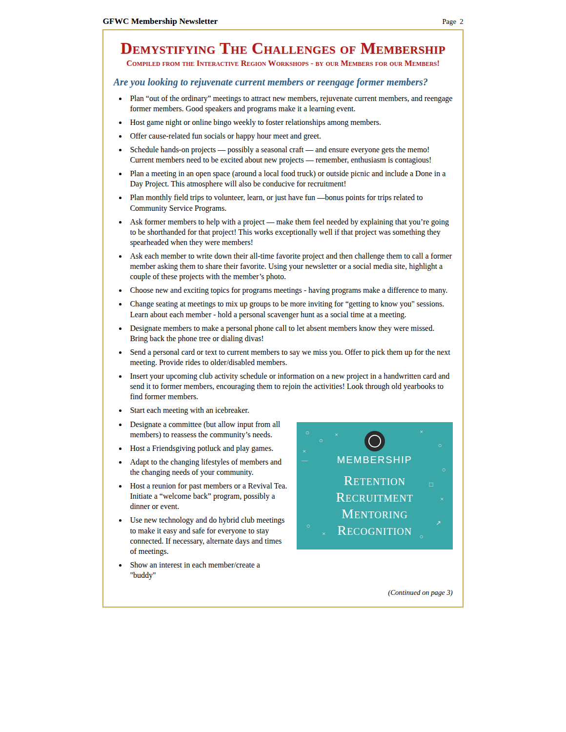GFWC Membership Newsletter Page 2
Demystifying The Challenges of Membership
Compiled from the Interactive Region Workshops - by our Members for our Members!
Are you looking to rejuvenate current members or reengage former members?
Plan “out of the ordinary” meetings to attract new members, rejuvenate current members, and reengage former members. Good speakers and programs make it a learning event.
Host game night or online bingo weekly to foster relationships among members.
Offer cause-related fun socials or happy hour meet and greet.
Schedule hands-on projects — possibly a seasonal craft — and ensure everyone gets the memo! Current members need to be excited about new projects — remember, enthusiasm is contagious!
Plan a meeting in an open space (around a local food truck) or outside picnic and include a Done in a Day Project. This atmosphere will also be conducive for recruitment!
Plan monthly field trips to volunteer, learn, or just have fun —bonus points for trips related to Community Service Programs.
Ask former members to help with a project — make them feel needed by explaining that you’re going to be shorthanded for that project! This works exceptionally well if that project was something they spearheaded when they were members!
Ask each member to write down their all-time favorite project and then challenge them to call a former member asking them to share their favorite. Using your newsletter or a social media site, highlight a couple of these projects with the member’s photo.
Choose new and exciting topics for programs meetings - having programs make a difference to many.
Change seating at meetings to mix up groups to be more inviting for “getting to know you" sessions. Learn about each member - hold a personal scavenger hunt as a social time at a meeting.
Designate members to make a personal phone call to let absent members know they were missed. Bring back the phone tree or dialing divas!
Send a personal card or text to current members to say we miss you. Offer to pick them up for the next meeting. Provide rides to older/disabled members.
Insert your upcoming club activity schedule or information on a new project in a handwritten card and send it to former members, encouraging them to rejoin the activities! Look through old yearbooks to find former members.
Start each meeting with an icebreaker.
Designate a committee (but allow input from all members) to reassess the community’s needs.
Host a Friendsgiving potluck and play games.
Adapt to the changing lifestyles of members and the changing needs of your community.
Host a reunion for past members or a Revival Tea. Initiate a “welcome back” program, possibly a dinner or event.
Use new technology and do hybrid club meetings to make it easy and safe for everyone to stay connected. If necessary, alternate days and times of meetings.
Show an interest in each member/create a "buddy"
○ ○ × × × ○ ○ □ × ○ × ○ ↗ —
MEMBERSHIP
Retention
Recruitment
Mentoring
Recognition
(Continued on page 3)